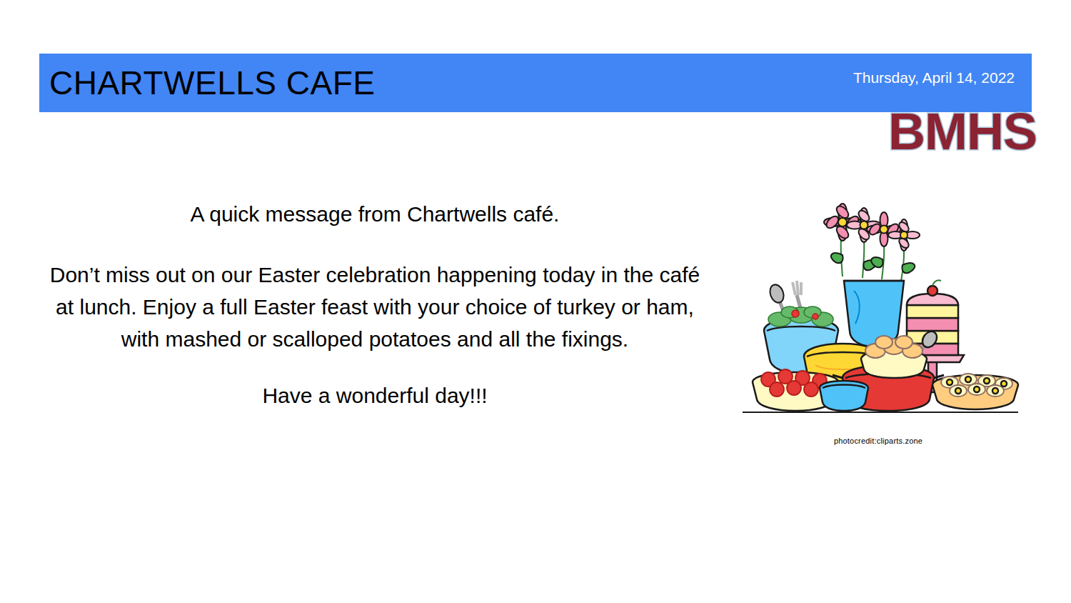CHARTWELLS CAFE
Thursday, April 14, 2022
BMHS
A quick message from Chartwells café.
Don’t miss out on our Easter celebration happening today in the café at lunch. Enjoy a full Easter feast with your choice of turkey or ham, with mashed or scalloped potatoes and all the fixings.
Have a wonderful day!!!
Illustration of an Easter feast A clip-art style spread showing a vase of pink daisies, a bowl of green salad, a yellow bowl, a pink layered cake, a red casserole dish, a platter of bread rolls, a tray of deviled eggs, and a dish of red tomatoes.
photocredit:cliparts.zone